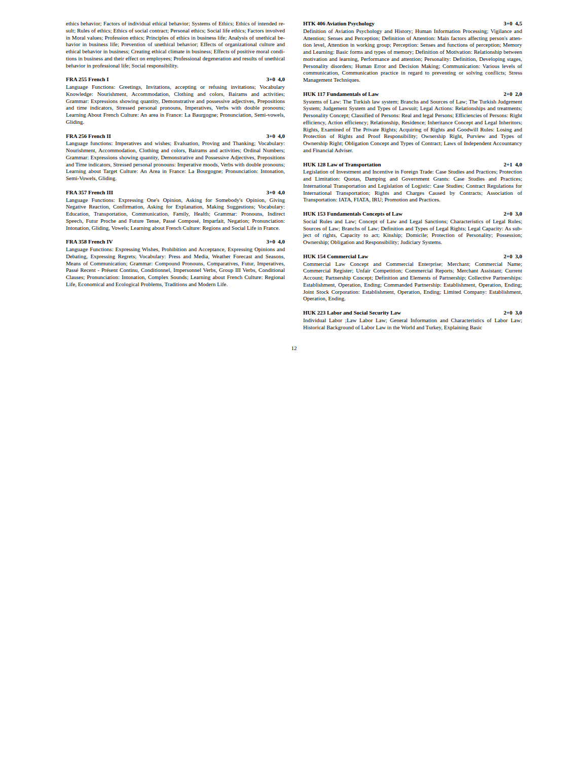ethics behavior; Factors of individual ethical behavior; Systems of Ethics; Ethics of intended result; Rules of ethics; Ethics of social contract; Personal ethics; Social life ethics; Factors involved in Moral values; Profession ethics; Principles of ethics in business life; Analysis of unethical behavior in business life; Prevention of unethical behavior; Effects of organizational culture and ethical behavior in business; Creating ethical climate in business; Effects of positive moral conditions in business and their effect on employees; Professional degeneration and results of unethical behavior in professional life; Social responsibility.
FRA 255 French I 3+0 4,0
Language Functions: Greetings, Invitations, accepting or refusing invitations; Vocabulary Knowledge: Nourishment, Accommodation, Clothing and colors, Bairams and activities; Grammar: Expressions showing quantity, Demonstrative and possessive adjectives, Prepositions and time indicators, Stressed personal pronouns, Imperatives, Verbs with double pronouns; Learning About French Culture: An area in France: La Baurgogne; Pronunciation, Semi-vowels, Gliding.
FRA 256 French II 3+0 4,0
Language functions: Imperatives and wishes; Evaluation, Proving and Thanking; Vocabulary: Nourishment, Accommodation, Clothing and colors, Bairams and activities; Ordinal Numbers; Grammar: Expressions showing quantity, Demonstrative and Possessive Adjectives, Prepositions and Time indicators, Stressed personal pronouns: Imperative moods, Verbs with double pronouns; Learning about Target Culture: An Area in France: La Bourgogne; Pronunciation: Intonation, Semi-Vowels, Gliding.
FRA 357 French III 3+0 4,0
Language Functions: Expressing One's Opinion, Asking for Somebody's Opinion, Giving Negative Reaction, Confirmation, Asking for Explanation, Making Suggestions; Vocabulary: Education, Transportation, Communication, Family, Health; Grammar: Pronouns, Indirect Speech, Futur Proche and Future Tense, Passé Composé, Imparfait, Negation; Pronunciation: Intonation, Gliding, Vowels; Learning about French Culture: Regions and Social Life in France.
FRA 358 French IV 3+0 4,0
Language Functions: Expressing Wishes, Prohibition and Acceptance, Expressing Opinions and Debating, Expressing Regrets; Vocabulary: Press and Media, Weather Forecast and Seasons, Means of Communication; Grammar: Compound Pronouns, Comparatives, Futur, Imperatives, Passé Recent - Présent Continu, Conditionnel, Impersonnel Verbs, Group III Verbs, Conditional Clauses; Pronunciation: Intonation, Complex Sounds; Learning about French Culture: Regional Life, Economical and Ecological Problems, Traditions and Modern Life.
HTK 406 Aviation Psychology 3+0 4,5
Definition of Aviation Psychology and History; Human Information Processing; Vigilance and Attention; Senses and Perception; Definition of Attention: Main factors affecting person's attention level, Attention in working group; Perception: Senses and functions of perception; Memory and Learning: Basic forms and types of memory; Definition of Motivation: Relationship between motivation and learning, Performance and attention; Personality: Definition, Developing stages, Personality disorders; Human Error and Decision Making; Communication: Various levels of communication, Communication practice in regard to preventing or solving conflicts; Stress Management Techniques.
HUK 117 Fundamentals of Law 2+0 2,0
Systems of Law: The Turkish law system; Branchs and Sources of Law; The Turkish Judgement System; Judgement System and Types of Lawsuit; Legal Actions: Relationships and treatments; Personality Concept; Classified of Persons: Real and legal Persons; Efficiencies of Persons: Right efficiency, Action efficiency; Relationship, Residence; Inheritance Concept and Legal Inheritors; Rights, Examined of The Private Rights; Acquiring of Rights and Goodwill Rules: Losing and Protection of Rights and Proof Responsibility; Ownership Right, Purview and Types of Ownership Right; Obligation Concept and Types of Contract; Laws of Independent Accountancy and Financial Adviser.
HUK 128 Law of Transportation 2+1 4,0
Legislation of Investment and Incentive in Foreign Trade: Case Studies and Practices; Protection and Limitation: Quotas, Damping and Government Grants: Case Studies and Practices; International Transportation and Legislation of Logistic: Case Studies; Contract Regulations for International Transportation; Rights and Charges Caused by Contracts; Association of Transportation: IATA, FIATA, IRU; Promotion and Practices.
HUK 153 Fundamentals Concepts of Law 2+0 3,0
Social Rules and Law; Concept of Law and Legal Sanctions; Characteristics of Legal Rules; Sources of Law; Branchs of Law; Definition and Types of Legal Rights; Legal Capacity: As subject of rights, Capacity to act; Kinship; Domicile; Protection of Personality; Possession; Ownership; Obligation and Responsibility; Judiciary Systems.
HUK 154 Commercial Law 2+0 3,0
Commercial Law Concept and Commercial Enterprise; Merchant; Commercial Name; Commercial Register; Unfair Competition; Commercial Reports; Merchant Assistant; Current Account; Partnership Concept; Definition and Elements of Partnership; Collective Partnerships: Establishment, Operation, Ending; Commanded Partnership: Establishment, Operation, Ending; Joint Stock Corporation: Establishment, Operation, Ending; Limited Company: Establishment, Operation, Ending.
HUK 223 Labor and Social Security Law 2+0 3,0
Individual Labor ;Law Labor Law; General Information and Characteristics of Labor Law; Historical Background of Labor Law in the World and Turkey, Explaining Basic
12